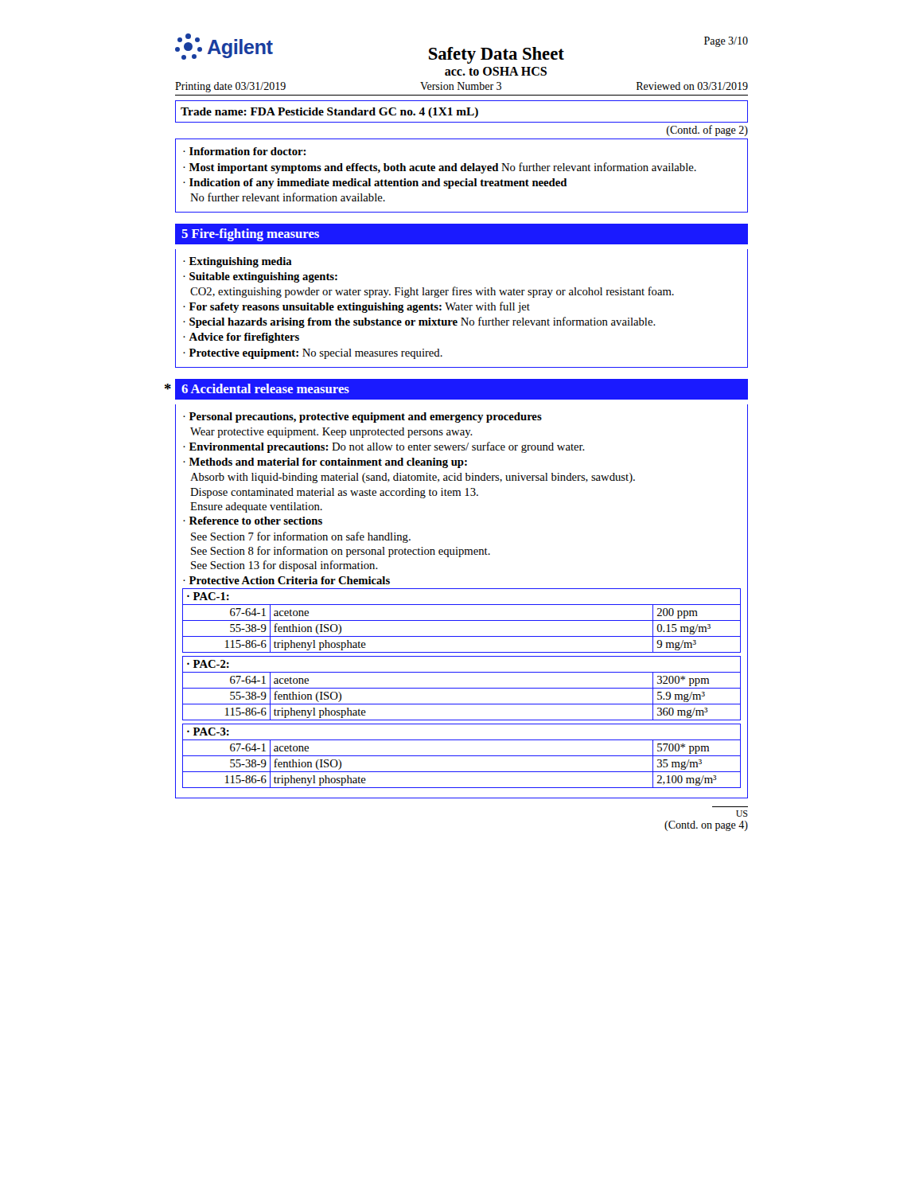Agilent
Safety Data Sheet
acc. to OSHA HCS
Page 3/10
Printing date 03/31/2019
Version Number 3
Reviewed on 03/31/2019
Trade name: FDA Pesticide Standard GC no. 4 (1X1 mL)
(Contd. of page 2)
· Information for doctor:
· Most important symptoms and effects, both acute and delayed No further relevant information available.
· Indication of any immediate medical attention and special treatment needed
No further relevant information available.
5 Fire-fighting measures
· Extinguishing media
· Suitable extinguishing agents:
CO2, extinguishing powder or water spray. Fight larger fires with water spray or alcohol resistant foam.
· For safety reasons unsuitable extinguishing agents: Water with full jet
· Special hazards arising from the substance or mixture No further relevant information available.
· Advice for firefighters
· Protective equipment: No special measures required.
6 Accidental release measures
· Personal precautions, protective equipment and emergency procedures
Wear protective equipment. Keep unprotected persons away.
· Environmental precautions: Do not allow to enter sewers/ surface or ground water.
· Methods and material for containment and cleaning up:
Absorb with liquid-binding material (sand, diatomite, acid binders, universal binders, sawdust).
Dispose contaminated material as waste according to item 13.
Ensure adequate ventilation.
· Reference to other sections
See Section 7 for information on safe handling.
See Section 8 for information on personal protection equipment.
See Section 13 for disposal information.
· Protective Action Criteria for Chemicals
· PAC-1:
| 67-64-1 | acetone | 200 ppm |
| 55-38-9 | fenthion (ISO) | 0.15 mg/m³ |
| 115-86-6 | triphenyl phosphate | 9 mg/m³ |
· PAC-2:
| 67-64-1 | acetone | 3200* ppm |
| 55-38-9 | fenthion (ISO) | 5.9 mg/m³ |
| 115-86-6 | triphenyl phosphate | 360 mg/m³ |
· PAC-3:
| 67-64-1 | acetone | 5700* ppm |
| 55-38-9 | fenthion (ISO) | 35 mg/m³ |
| 115-86-6 | triphenyl phosphate | 2,100 mg/m³ |
US
(Contd. on page 4)